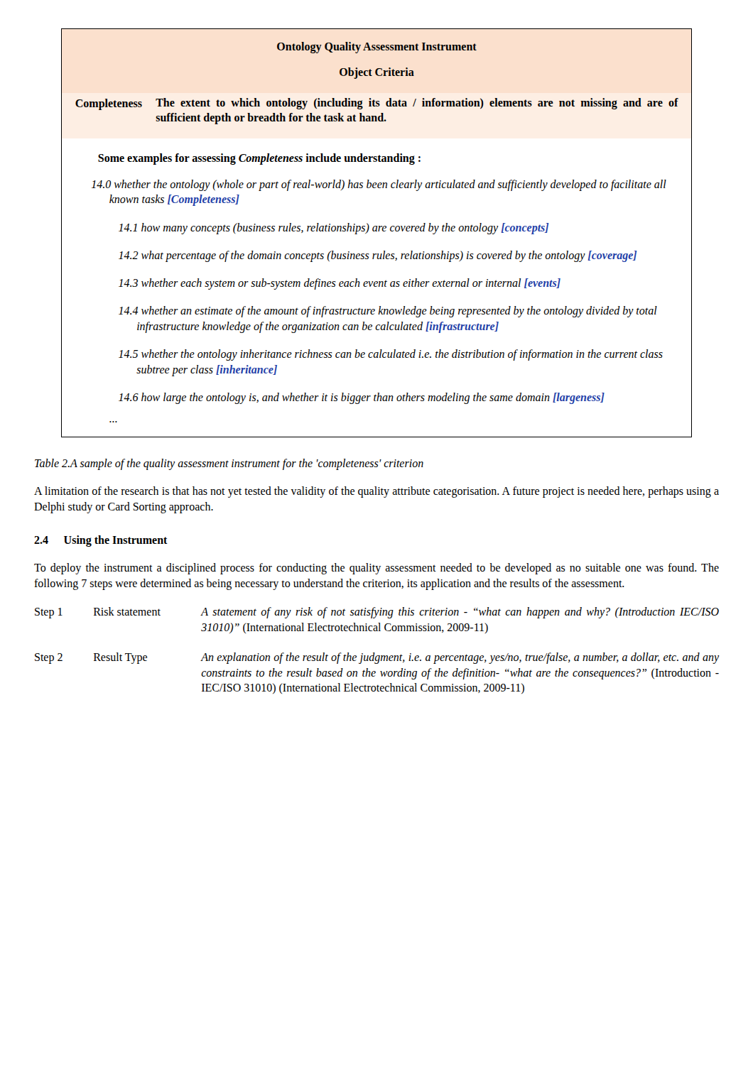Ontology Quality Assessment Instrument
Object Criteria
Completeness
The extent to which ontology (including its data / information) elements are not missing and are of sufficient depth or breadth for the task at hand.
Some examples for assessing Completeness include understanding :
14.0 whether the ontology (whole or part of real-world) has been clearly articulated and sufficiently developed to facilitate all known tasks [Completeness]
14.1 how many concepts (business rules, relationships) are covered by the ontology [concepts]
14.2 what percentage of the domain concepts (business rules, relationships) is covered by the ontology [coverage]
14.3 whether each system or sub-system defines each event as either external or internal [events]
14.4 whether an estimate of the amount of infrastructure knowledge being represented by the ontology divided by total infrastructure knowledge of the organization can be calculated [infrastructure]
14.5 whether the ontology inheritance richness can be calculated i.e. the distribution of information in the current class subtree per class [inheritance]
14.6 how large the ontology is, and whether it is bigger than others modeling the same domain [largeness]
...
Table 2.A sample of the quality assessment instrument for the 'completeness' criterion
A limitation of the research is that has not yet tested the validity of the quality attribute categorisation. A future project is needed here, perhaps using a Delphi study or Card Sorting approach.
2.4 Using the Instrument
To deploy the instrument a disciplined process for conducting the quality assessment needed to be developed as no suitable one was found. The following 7 steps were determined as being necessary to understand the criterion, its application and the results of the assessment.
Step 1
Risk statement
A statement of any risk of not satisfying this criterion - “what can happen and why? (Introduction IEC/ISO 31010)” (International Electrotechnical Commission, 2009-11)
Step 2
Result Type
An explanation of the result of the judgment, i.e. a percentage, yes/no, true/false, a number, a dollar, etc. and any constraints to the result based on the wording of the definition- “what are the consequences?” (Introduction - IEC/ISO 31010) (International Electrotechnical Commission, 2009-11)